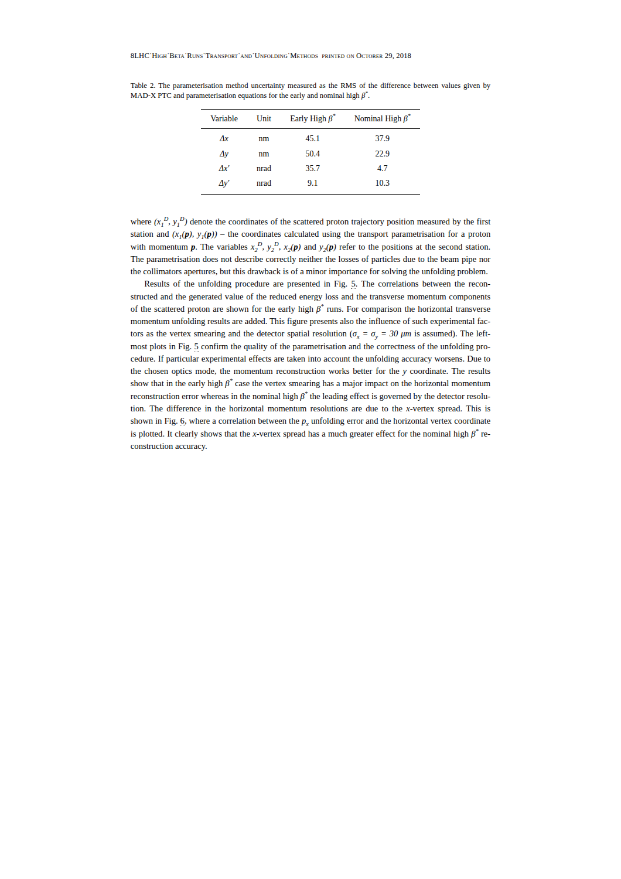8LHC˙High˙Beta˙Runs˙Transport˙and˙Unfolding˙Methods printed on October 29, 2018
Table 2. The parameterisation method uncertainty measured as the RMS of the difference between values given by MAD-X PTC and parameterisation equations for the early and nominal high β*.
| Variable | Unit | Early High β * | Nominal High β * |
| --- | --- | --- | --- |
| Δx | nm | 45.1 | 37.9 |
| Δy | nm | 50.4 | 22.9 |
| Δx′ | nrad | 35.7 | 4.7 |
| Δy′ | nrad | 9.1 | 10.3 |
where (x1D, y1D) denote the coordinates of the scattered proton trajectory position measured by the first station and (x1(p), y1(p)) – the coordinates calculated using the transport parametrisation for a proton with momentum p. The variables x2D, y2D, x2(p) and y2(p) refer to the positions at the second station. The parametrisation does not describe correctly neither the losses of particles due to the beam pipe nor the collimators apertures, but this drawback is of a minor importance for solving the unfolding problem.
Results of the unfolding procedure are presented in Fig. 5. The correlations between the reconstructed and the generated value of the reduced energy loss and the transverse momentum components of the scattered proton are shown for the early high β* runs. For comparison the horizontal transverse momentum unfolding results are added. This figure presents also the influence of such experimental factors as the vertex smearing and the detector spatial resolution (σx = σy = 30 μm is assumed). The leftmost plots in Fig. 5 confirm the quality of the parametrisation and the correctness of the unfolding procedure. If particular experimental effects are taken into account the unfolding accuracy worsens. Due to the chosen optics mode, the momentum reconstruction works better for the y coordinate. The results show that in the early high β* case the vertex smearing has a major impact on the horizontal momentum reconstruction error whereas in the nominal high β* the leading effect is governed by the detector resolution. The difference in the horizontal momentum resolutions are due to the x-vertex spread. This is shown in Fig. 6, where a correlation between the px unfolding error and the horizontal vertex coordinate is plotted. It clearly shows that the x-vertex spread has a much greater effect for the nominal high β* reconstruction accuracy.